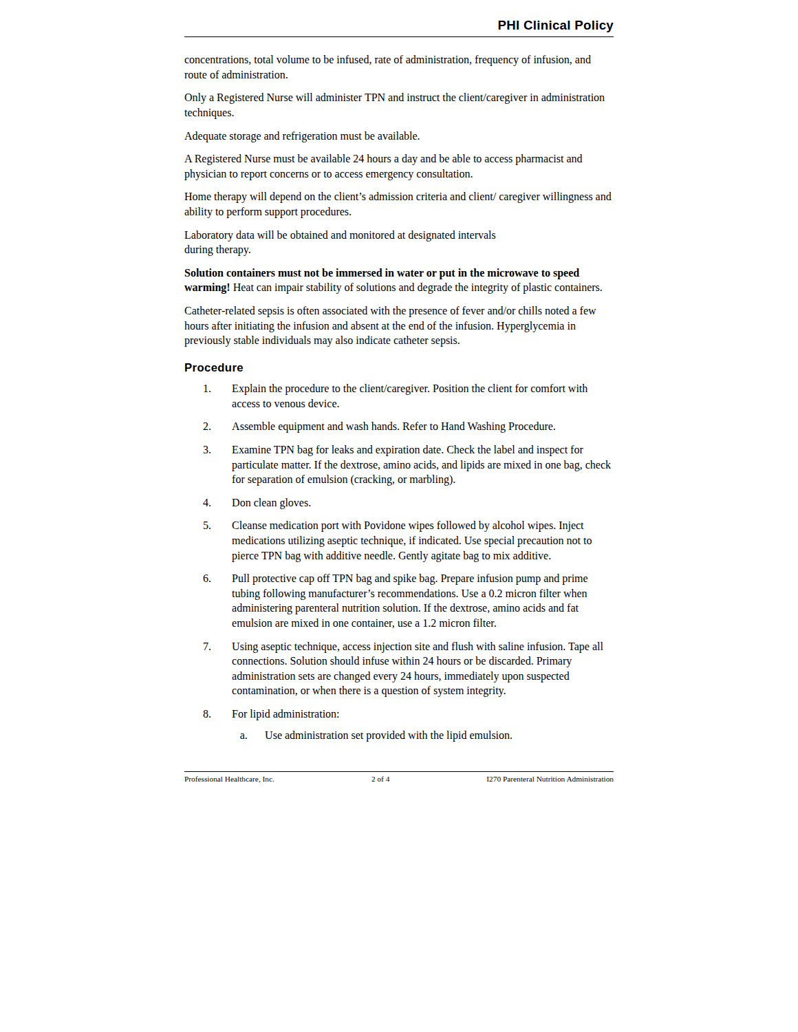PHI Clinical Policy
concentrations, total volume to be infused, rate of administration, frequency of infusion, and route of administration.
Only a Registered Nurse will administer TPN and instruct the client/caregiver in administration techniques.
Adequate storage and refrigeration must be available.
A Registered Nurse must be available 24 hours a day and be able to access pharmacist and physician to report concerns or to access emergency consultation.
Home therapy will depend on the client’s admission criteria and client/ caregiver willingness and ability to perform support procedures.
Laboratory data will be obtained and monitored at designated intervals
during therapy.
Solution containers must not be immersed in water or put in the microwave to speed warming! Heat can impair stability of solutions and degrade the integrity of plastic containers.
Catheter-related sepsis is often associated with the presence of fever and/or chills noted a few hours after initiating the infusion and absent at the end of the infusion. Hyperglycemia in previously stable individuals may also indicate catheter sepsis.
Procedure
Explain the procedure to the client/caregiver. Position the client for comfort with access to venous device.
Assemble equipment and wash hands. Refer to Hand Washing Procedure.
Examine TPN bag for leaks and expiration date. Check the label and inspect for particulate matter. If the dextrose, amino acids, and lipids are mixed in one bag, check for separation of emulsion (cracking, or marbling).
Don clean gloves.
Cleanse medication port with Povidone wipes followed by alcohol wipes. Inject medications utilizing aseptic technique, if indicated. Use special precaution not to pierce TPN bag with additive needle. Gently agitate bag to mix additive.
Pull protective cap off TPN bag and spike bag. Prepare infusion pump and prime tubing following manufacturer’s recommendations. Use a 0.2 micron filter when administering parenteral nutrition solution. If the dextrose, amino acids and fat emulsion are mixed in one container, use a 1.2 micron filter.
Using aseptic technique, access injection site and flush with saline infusion. Tape all connections. Solution should infuse within 24 hours or be discarded. Primary administration sets are changed every 24 hours, immediately upon suspected contamination, or when there is a question of system integrity.
For lipid administration:
Use administration set provided with the lipid emulsion.
Professional Healthcare, Inc.
2 of 4
I270 Parenteral Nutrition Administration